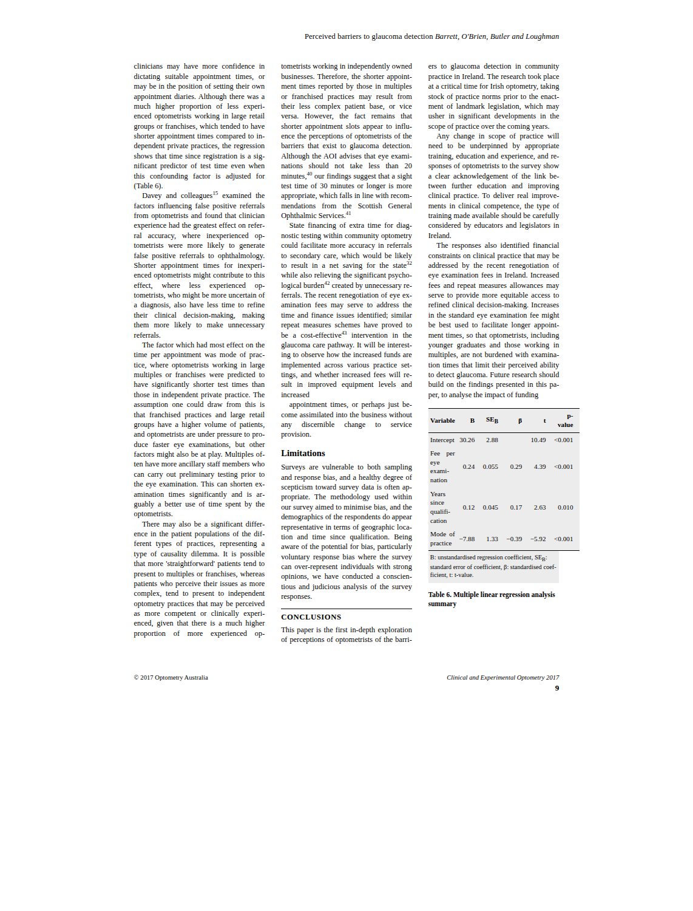Perceived barriers to glaucoma detection Barrett, O'Brien, Butler and Loughman
clinicians may have more confidence in dictating suitable appointment times, or may be in the position of setting their own appointment diaries. Although there was a much higher proportion of less experienced optometrists working in large retail groups or franchises, which tended to have shorter appointment times compared to independent private practices, the regression shows that time since registration is a significant predictor of test time even when this confounding factor is adjusted for (Table 6).
Davey and colleagues15 examined the factors influencing false positive referrals from optometrists and found that clinician experience had the greatest effect on referral accuracy, where inexperienced optometrists were more likely to generate false positive referrals to ophthalmology. Shorter appointment times for inexperienced optometrists might contribute to this effect, where less experienced optometrists, who might be more uncertain of a diagnosis, also have less time to refine their clinical decision-making, making them more likely to make unnecessary referrals.
The factor which had most effect on the time per appointment was mode of practice, where optometrists working in large multiples or franchises were predicted to have significantly shorter test times than those in independent private practice. The assumption one could draw from this is that franchised practices and large retail groups have a higher volume of patients, and optometrists are under pressure to produce faster eye examinations, but other factors might also be at play. Multiples often have more ancillary staff members who can carry out preliminary testing prior to the eye examination. This can shorten examination times significantly and is arguably a better use of time spent by the optometrists.
There may also be a significant difference in the patient populations of the different types of practices, representing a type of causality dilemma. It is possible that more 'straightforward' patients tend to present to multiples or franchises, whereas patients who perceive their issues as more complex, tend to present to independent optometry practices that may be perceived as more competent or clinically experienced, given that there is a much higher proportion of more experienced optometrists working in independently owned businesses. Therefore, the shorter appointment times reported by those in multiples or franchised practices may result from their less complex patient base, or vice versa. However, the fact remains that shorter appointment slots appear to influence the perceptions of optometrists of the barriers that exist to glaucoma detection. Although the AOI advises that eye examinations should not take less than 20 minutes,40 our findings suggest that a sight test time of 30 minutes or longer is more appropriate, which falls in line with recommendations from the Scottish General Ophthalmic Services.41
State financing of extra time for diagnostic testing within community optometry could facilitate more accuracy in referrals to secondary care, which would be likely to result in a net saving for the state32 while also relieving the significant psychological burden42 created by unnecessary referrals. The recent renegotiation of eye examination fees may serve to address the time and finance issues identified; similar repeat measures schemes have proved to be a cost-effective43 intervention in the glaucoma care pathway. It will be interesting to observe how the increased funds are implemented across various practice settings, and whether increased fees will result in improved equipment levels and increased
appointment times, or perhaps just become assimilated into the business without any discernible change to service provision.
Limitations
Surveys are vulnerable to both sampling and response bias, and a healthy degree of scepticism toward survey data is often appropriate. The methodology used within our survey aimed to minimise bias, and the demographics of the respondents do appear representative in terms of geographic location and time since qualification. Being aware of the potential for bias, particularly voluntary response bias where the survey can over-represent individuals with strong opinions, we have conducted a conscientious and judicious analysis of the survey responses.
Conclusions
This paper is the first in-depth exploration of perceptions of optometrists of the barriers to glaucoma detection in community practice in Ireland. The research took place at a critical time for Irish optometry, taking stock of practice norms prior to the enactment of landmark legislation, which may usher in significant developments in the scope of practice over the coming years.
Any change in scope of practice will need to be underpinned by appropriate training, education and experience, and responses of optometrists to the survey show a clear acknowledgement of the link between further education and improving clinical practice. To deliver real improvements in clinical competence, the type of training made available should be carefully considered by educators and legislators in Ireland.
The responses also identified financial constraints on clinical practice that may be addressed by the recent renegotiation of eye examination fees in Ireland. Increased fees and repeat measures allowances may serve to provide more equitable access to refined clinical decision-making. Increases in the standard eye examination fee might be best used to facilitate longer appointment times, so that optometrists, including younger graduates and those working in multiples, are not burdened with examination times that limit their perceived ability to detect glaucoma. Future research should build on the findings presented in this paper, to analyse the impact of funding
| Variable | B | SE B | β | t | p-value |
| --- | --- | --- | --- | --- | --- |
| Intercept | 30.26 | 2.88 | | 10.49 | <0.001 |
| Fee per eye examination | 0.24 | 0.055 | 0.29 | 4.39 | <0.001 |
| Years since qualification | 0.12 | 0.045 | 0.17 | 2.63 | 0.010 |
| Mode of practice | −7.88 | 1.33 | −0.39 | −5.92 | <0.001 |
B: unstandardised regression coefficient, SEB: standard error of coefficient, β: standardised coefficient, t: t-value.
Table 6. Multiple linear regression analysis summary
© 2017 Optometry Australia
Clinical and Experimental Optometry 2017
9